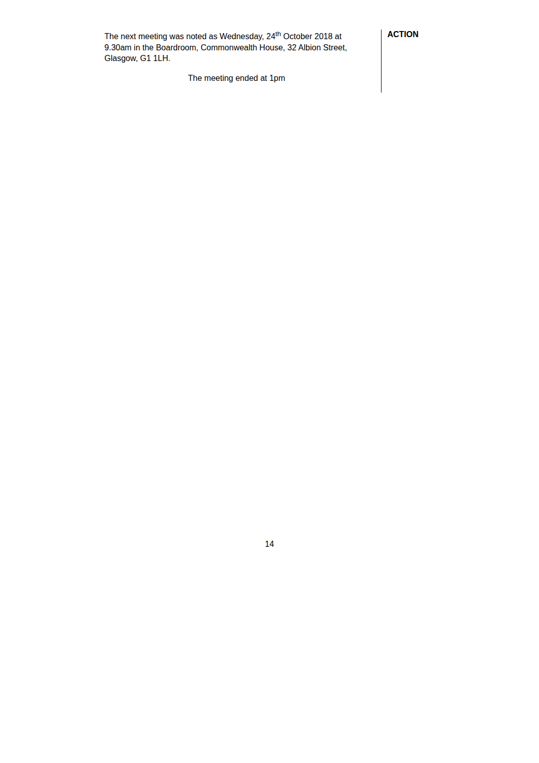The next meeting was noted as Wednesday, 24th October 2018 at 9.30am in the Boardroom, Commonwealth House, 32 Albion Street, Glasgow, G1 1LH.
The meeting ended at 1pm
ACTION
14